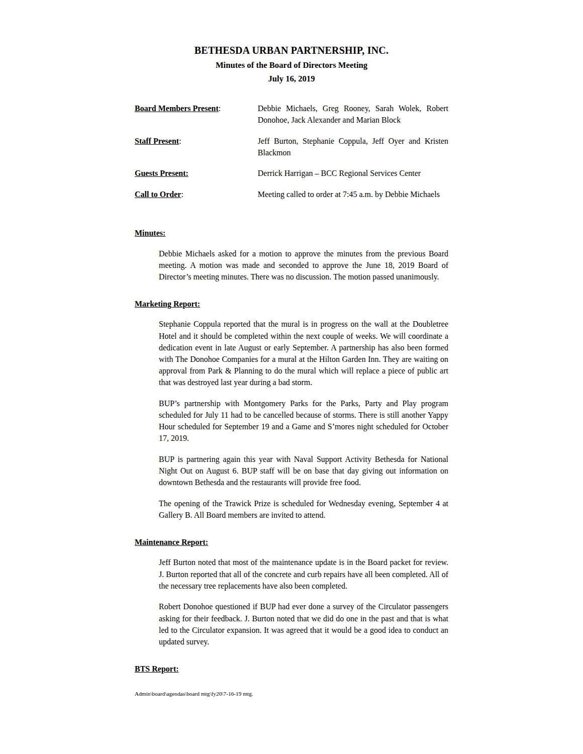BETHESDA URBAN PARTNERSHIP, INC.
Minutes of the Board of Directors Meeting
July 16, 2019
| Board Members Present : | Debbie Michaels, Greg Rooney, Sarah Wolek, Robert Donohoe, Jack Alexander and Marian Block |
| Staff Present : | Jeff Burton, Stephanie Coppula, Jeff Oyer and Kristen Blackmon |
| Guests Present: | Derrick Harrigan – BCC Regional Services Center |
| Call to Order : | Meeting called to order at 7:45 a.m. by Debbie Michaels |
Minutes:
Debbie Michaels asked for a motion to approve the minutes from the previous Board meeting. A motion was made and seconded to approve the June 18, 2019 Board of Director’s meeting minutes. There was no discussion. The motion passed unanimously.
Marketing Report:
Stephanie Coppula reported that the mural is in progress on the wall at the Doubletree Hotel and it should be completed within the next couple of weeks. We will coordinate a dedication event in late August or early September. A partnership has also been formed with The Donohoe Companies for a mural at the Hilton Garden Inn. They are waiting on approval from Park & Planning to do the mural which will replace a piece of public art that was destroyed last year during a bad storm.
BUP’s partnership with Montgomery Parks for the Parks, Party and Play program scheduled for July 11 had to be cancelled because of storms. There is still another Yappy Hour scheduled for September 19 and a Game and S’mores night scheduled for October 17, 2019.
BUP is partnering again this year with Naval Support Activity Bethesda for National Night Out on August 6. BUP staff will be on base that day giving out information on downtown Bethesda and the restaurants will provide free food.
The opening of the Trawick Prize is scheduled for Wednesday evening, September 4 at Gallery B. All Board members are invited to attend.
Maintenance Report:
Jeff Burton noted that most of the maintenance update is in the Board packet for review. J. Burton reported that all of the concrete and curb repairs have all been completed. All of the necessary tree replacements have also been completed.
Robert Donohoe questioned if BUP had ever done a survey of the Circulator passengers asking for their feedback. J. Burton noted that we did do one in the past and that is what led to the Circulator expansion. It was agreed that it would be a good idea to conduct an updated survey.
BTS Report:
Admin\board\agendas\board mtg\fy20\7-16-19 mtg.